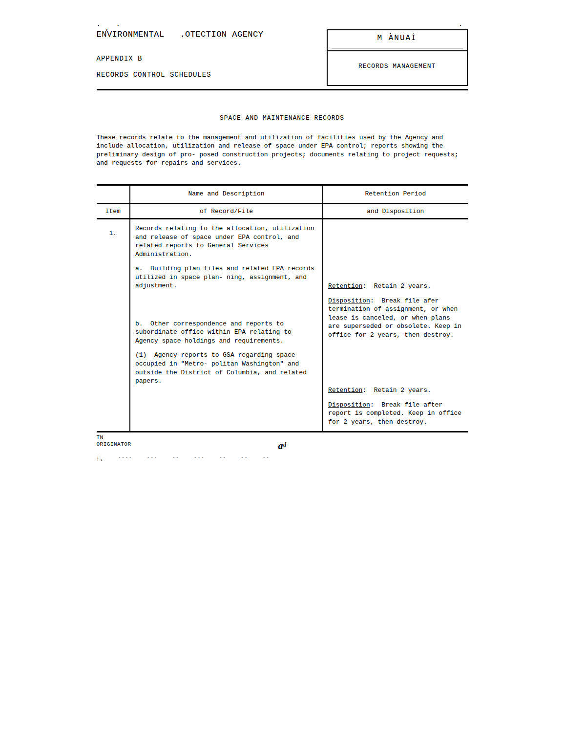. , . .
ENVIRONMENTAL . OTECTION AGENCY
APPENDIX B
RECORDS CONTROL SCHEDULES
M ÀNUAİ
RECORDS MANAGEMENT
SPACE AND MAINTENANCE RECORDS
These records relate to the management and utilization of facilities used by the Agency and include allocation, utilization and release of space under EPA control; reports showing the preliminary design of pro- posed construction projects; documents relating to project requests; and requests for repairs and services.
| | Name and Description | Retention Period |
| --- | --- | --- |
| Item | of Record/File | and Disposition |
| 1. | Records relating to the allocation, utilization and release of space under EPA control, and related reports to General Services Administration. a. Building plan files and related EPA records utilized in space plan- ning, assignment, and adjustment. b. Other correspondence and reports to subordinate office within EPA relating to Agency space holdings and requirements. (1) Agency reports to GSA regarding space occupied in "Metro- politan Washington" and outside the District of Columbia, and related papers. | Retention : Retain 2 years. Disposition : Break file afer termination of assignment, or when lease is canceled, or when plans are superseded or obsolete. Keep in office for 2 years, then destroy. Retention : Retain 2 years. Disposition : Break file after report is completed. Keep in office for 2 years, then destroy. |
TN
ORIGINATOR
ɑᵈ
†₁ ˇˇˇˇ ˇˇˇ ˇˇ ˇˇˇ ˇˇ ˇˇ ˇˇ